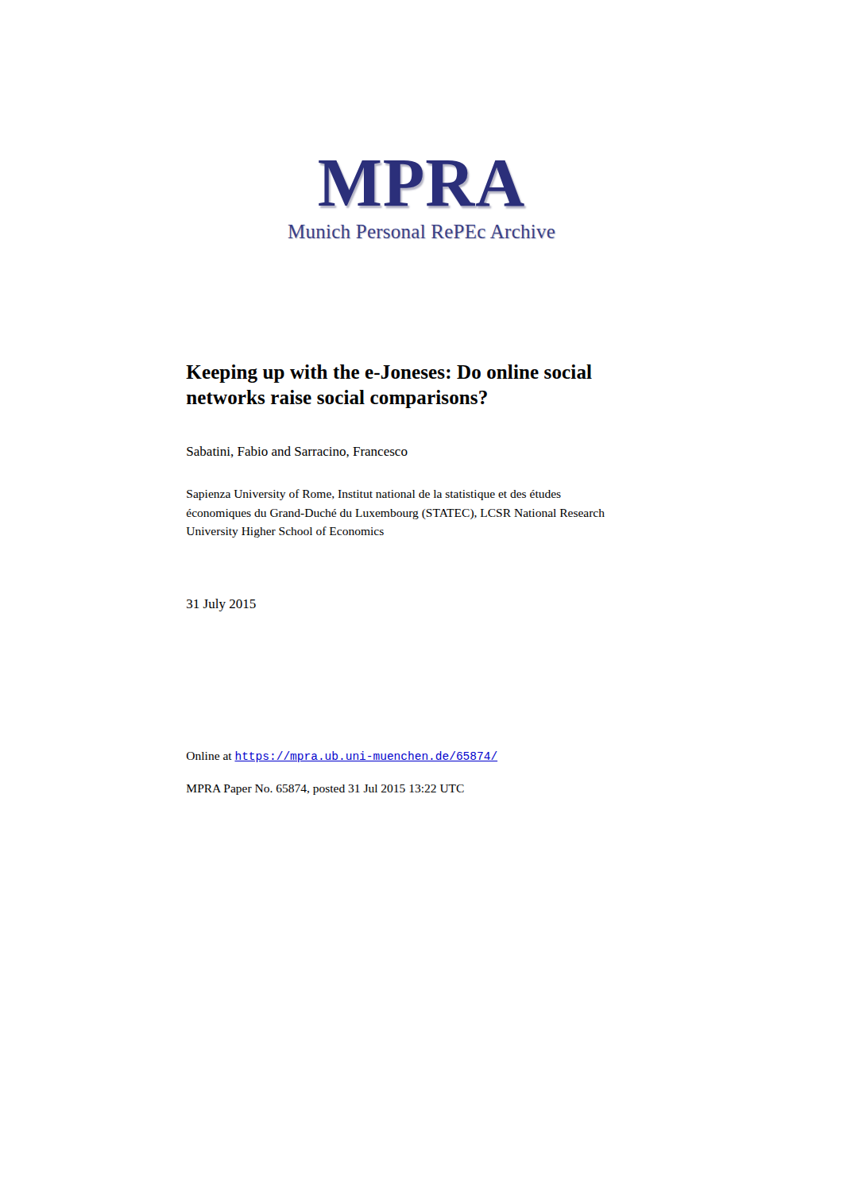MPRA
Munich Personal RePEc Archive
Keeping up with the e-Joneses: Do online social networks raise social comparisons?
Sabatini, Fabio and Sarracino, Francesco
Sapienza University of Rome, Institut national de la statistique et des études économiques du Grand-Duché du Luxembourg (STATEC), LCSR National Research University Higher School of Economics
31 July 2015
Online at https://mpra.ub.uni-muenchen.de/65874/
MPRA Paper No. 65874, posted 31 Jul 2015 13:22 UTC